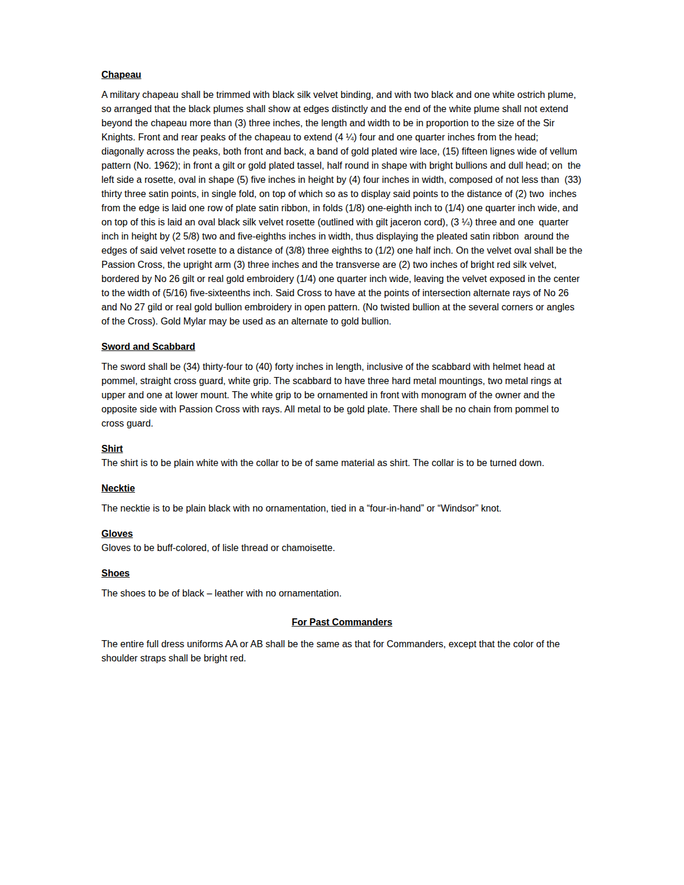Chapeau
A military chapeau shall be trimmed with black silk velvet binding, and with two black and one white ostrich plume, so arranged that the black plumes shall show at edges distinctly and the end of the white plume shall not extend beyond the chapeau more than (3) three inches, the length and width to be in proportion to the size of the Sir Knights. Front and rear peaks of the chapeau to extend (4 ¼) four and one quarter inches from the head; diagonally across the peaks, both front and back, a band of gold plated wire lace, (15) fifteen lignes wide of vellum pattern (No. 1962); in front a gilt or gold plated tassel, half round in shape with bright bullions and dull head; on the left side a rosette, oval in shape (5) five inches in height by (4) four inches in width, composed of not less than (33) thirty three satin points, in single fold, on top of which so as to display said points to the distance of (2) two inches from the edge is laid one row of plate satin ribbon, in folds (1/8) one-eighth inch to (1/4) one quarter inch wide, and on top of this is laid an oval black silk velvet rosette (outlined with gilt jaceron cord), (3 ¼) three and one quarter inch in height by (2 5/8) two and five-eighths inches in width, thus displaying the pleated satin ribbon around the edges of said velvet rosette to a distance of (3/8) three eighths to (1/2) one half inch. On the velvet oval shall be the Passion Cross, the upright arm (3) three inches and the transverse are (2) two inches of bright red silk velvet, bordered by No 26 gilt or real gold embroidery (1/4) one quarter inch wide, leaving the velvet exposed in the center to the width of (5/16) five-sixteenths inch. Said Cross to have at the points of intersection alternate rays of No 26 and No 27 gild or real gold bullion embroidery in open pattern. (No twisted bullion at the several corners or angles of the Cross). Gold Mylar may be used as an alternate to gold bullion.
Sword and Scabbard
The sword shall be (34) thirty-four to (40) forty inches in length, inclusive of the scabbard with helmet head at pommel, straight cross guard, white grip. The scabbard to have three hard metal mountings, two metal rings at upper and one at lower mount. The white grip to be ornamented in front with monogram of the owner and the opposite side with Passion Cross with rays. All metal to be gold plate. There shall be no chain from pommel to cross guard.
Shirt
The shirt is to be plain white with the collar to be of same material as shirt. The collar is to be turned down.
Necktie
The necktie is to be plain black with no ornamentation, tied in a “four-in-hand” or “Windsor” knot.
Gloves
Gloves to be buff-colored, of lisle thread or chamoisette.
Shoes
The shoes to be of black – leather with no ornamentation.
For Past Commanders
The entire full dress uniforms AA or AB shall be the same as that for Commanders, except that the color of the shoulder straps shall be bright red.